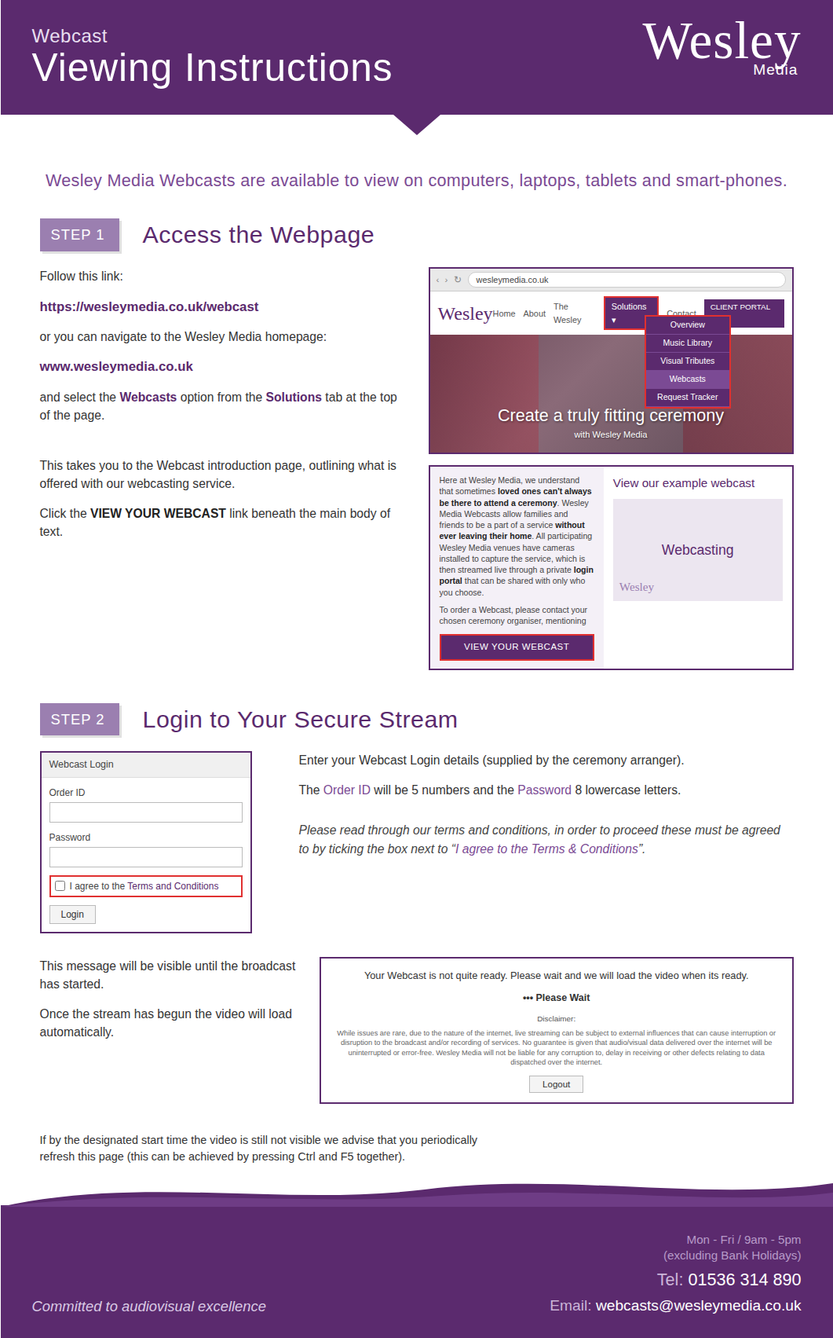Webcast
Viewing Instructions
Wesley
Media
Wesley Media Webcasts are available to view on computers, laptops, tablets and smart-phones.
STEP 1
Access the Webpage
Follow this link:
https://wesleymedia.co.uk/webcast
or you can navigate to the Wesley Media homepage:
www.wesleymedia.co.uk
and select the Webcasts option from the Solutions tab at the top of the page.
This takes you to the Webcast introduction page, outlining what is offered with our webcasting service.
Click the VIEW YOUR WEBCAST link beneath the main body of text.
‹ › ↻ wesleymedia.co.uk
Wesley
Home
About
The Wesley
Solutions ▾
Contact
CLIENT PORTAL →|
Overview
Music Library
Visual Tributes
Webcasts
Request Tracker
Create a truly fitting ceremony
with Wesley Media
Here at Wesley Media, we understand that sometimes loved ones can't always be there to attend a ceremony. Wesley Media Webcasts allow families and friends to be a part of a service without ever leaving their home. All participating Wesley Media venues have cameras installed to capture the service, which is then streamed live through a private login portal that can be shared with only who you choose.
To order a Webcast, please contact your chosen ceremony organiser, mentioning
VIEW YOUR WEBCAST
View our example webcast
Webcasting Wesley
STEP 2
Login to Your Secure Stream
Webcast Login
Order ID Password
I agree to the Terms and Conditions
Login
Enter your Webcast Login details (supplied by the ceremony arranger).
The Order ID will be 5 numbers and the Password 8 lowercase letters.
Please read through our terms and conditions, in order to proceed these must be agreed to by ticking the box next to “I agree to the Terms & Conditions”.
This message will be visible until the broadcast has started.
Once the stream has begun the video will load automatically.
Your Webcast is not quite ready. Please wait and we will load the video when its ready.
••• Please Wait
Disclaimer:
While issues are rare, due to the nature of the internet, live streaming can be subject to external influences that can cause interruption or disruption to the broadcast and/or recording of services. No guarantee is given that audio/visual data delivered over the internet will be uninterrupted or error-free. Wesley Media will not be liable for any corruption to, delay in receiving or other defects relating to data dispatched over the internet.
Logout
If by the designated start time the video is still not visible we advise that you periodically refresh this page (this can be achieved by pressing Ctrl and F5 together).
Committed to audiovisual excellence
Mon - Fri / 9am - 5pm
(excluding Bank Holidays)
Tel: 01536 314 890
Email: webcasts@wesleymedia.co.uk